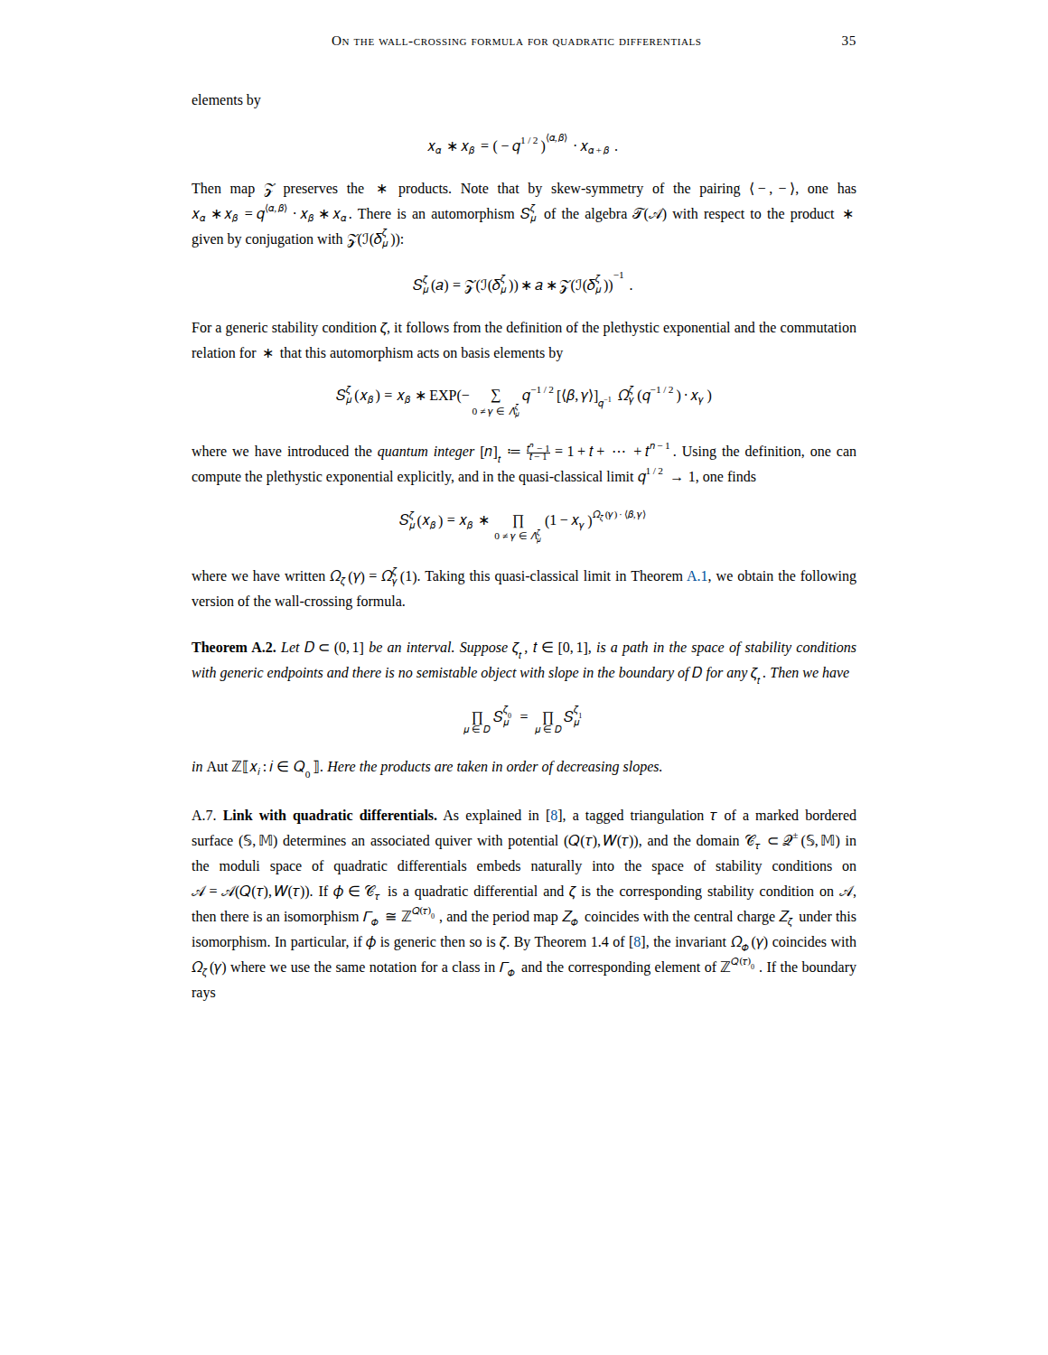On the wall-crossing formula for quadratic differentials 35
elements by
xα ∗ xβ = (−q1/2) ⟨α,β⟩ · xα+β .
Then map 𝒵 preserves the ∗ products. Note that by skew-symmetry of the pairing ⟨−,−⟩, one has xα∗xβ=q⟨α,β⟩·xβ∗xα. There is an automorphism Sμζ of the algebra 𝒯(𝒜) with respect to the product ∗ given by conjugation with 𝒵(ℐ(δμζ)):
Sμζ (a) = 𝒵(ℐ(δμζ)) ∗ a ∗ 𝒵(ℐ(δμζ)) −1 .
For a generic stability condition ζ, it follows from the definition of the plethystic exponential and the commutation relation for ∗ that this automorphism acts on basis elements by
Sμζ (xβ) = xβ ∗ EXP ( − ∑ 0≠γ∈Λμζ q−1/2 [⟨β,γ⟩] q−1 Ωγζ (q−1/2) · xγ )
where we have introduced the quantum integer [n]t≔tn−1t−1=1+t+⋯+tn−1. Using the definition, one can compute the plethystic exponential explicitly, and in the quasi-classical limit q1/2→1, one finds
Sμζ (xβ) = xβ ∗ ∏ 0≠γ∈Λμζ (1−xγ) Ωζ(γ)·⟨β,γ⟩
where we have written Ωζ(γ)=Ωγζ(1). Taking this quasi-classical limit in Theorem A.1, we obtain the following version of the wall-crossing formula.
Theorem A.2. Let D⊂(0,1] be an interval. Suppose ζt, t∈[0,1], is a path in the space of stability conditions with generic endpoints and there is no semistable object with slope in the boundary of D for any ζt. Then we have
∏ μ∈D Sμζ0 = ∏ μ∈D Sμζ1
in Autℤ⟦xi:i∈Q0⟧. Here the products are taken in order of decreasing slopes.
A.7. Link with quadratic differentials. As explained in [8], a tagged triangulation τ of a marked bordered surface (𝕊,𝕄) determines an associated quiver with potential (Q(τ),W(τ)), and the domain 𝒞τ⊂𝒬±(𝕊,𝕄) in the moduli space of quadratic differentials embeds naturally into the space of stability conditions on 𝒜=𝒜(Q(τ),W(τ)). If ϕ∈𝒞τ is a quadratic differential and ζ is the corresponding stability condition on 𝒜, then there is an isomorphism Γϕ≅ℤQ(τ)0, and the period map Zϕ coincides with the central charge Zζ under this isomorphism. In particular, if ϕ is generic then so is ζ. By Theorem 1.4 of [8], the invariant Ωϕ(γ) coincides with Ωζ(γ) where we use the same notation for a class in Γϕ and the corresponding element of ℤQ(τ)0. If the boundary rays